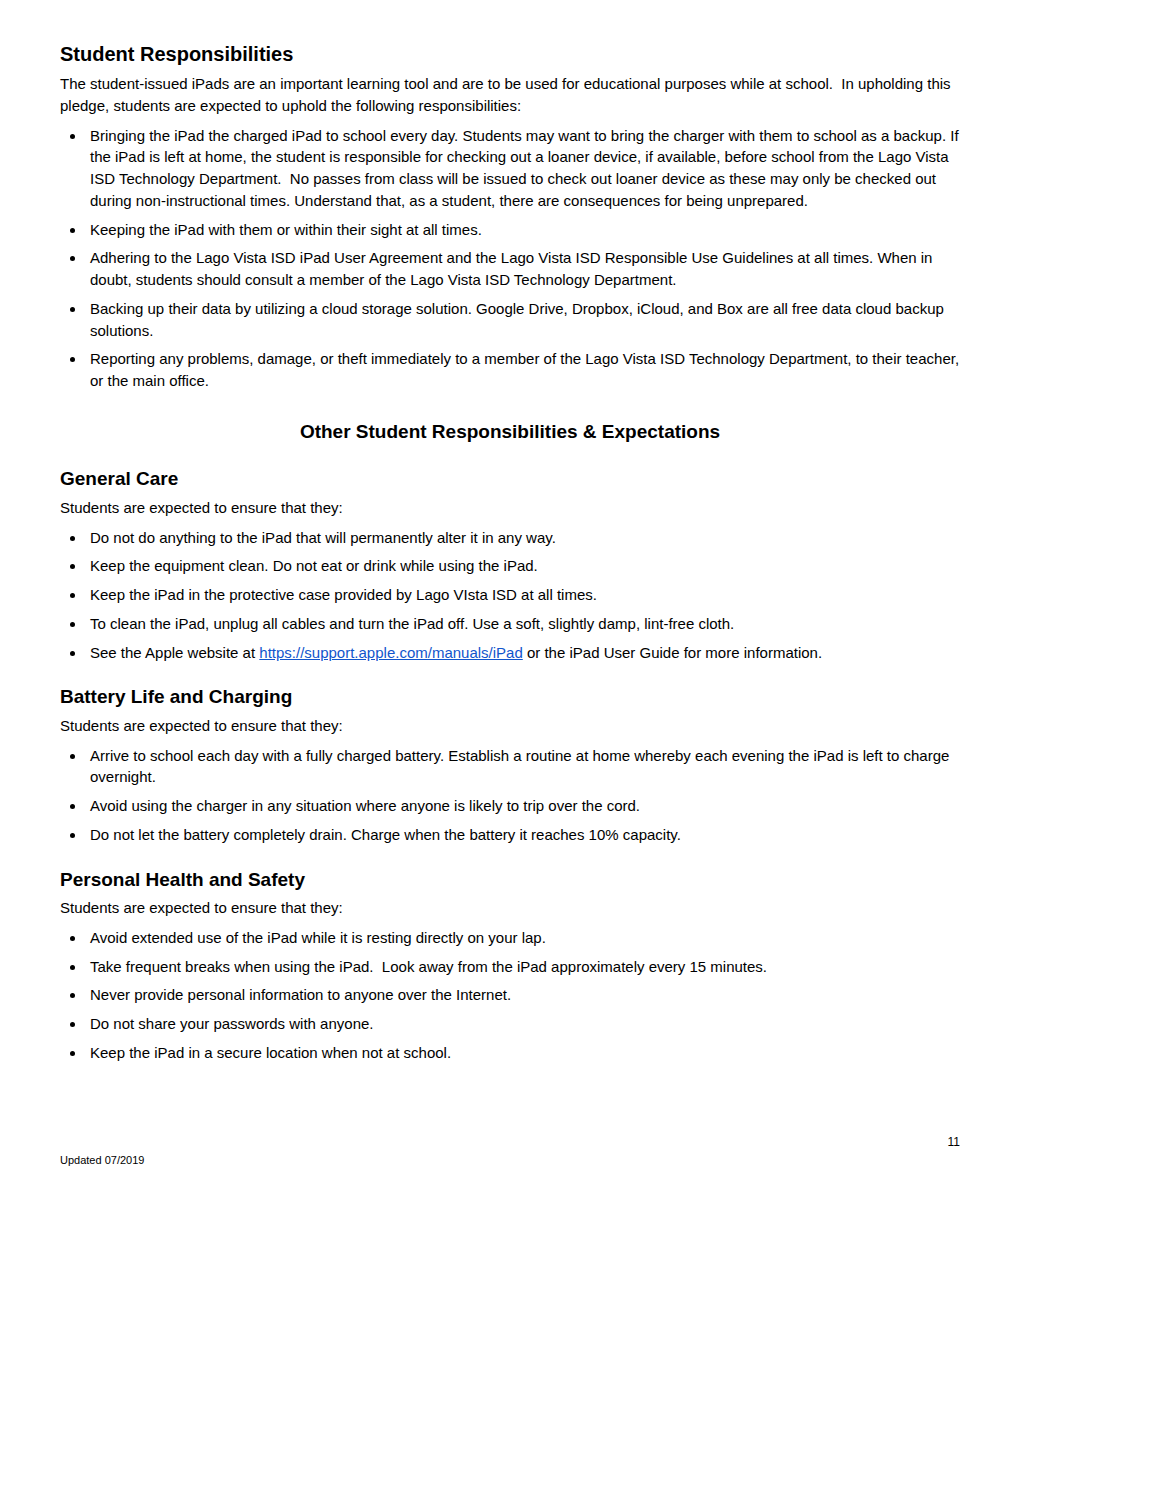Student Responsibilities
The student-issued iPads are an important learning tool and are to be used for educational purposes while at school. In upholding this pledge, students are expected to uphold the following responsibilities:
Bringing the iPad the charged iPad to school every day. Students may want to bring the charger with them to school as a backup. If the iPad is left at home, the student is responsible for checking out a loaner device, if available, before school from the Lago Vista ISD Technology Department. No passes from class will be issued to check out loaner device as these may only be checked out during non-instructional times. Understand that, as a student, there are consequences for being unprepared.
Keeping the iPad with them or within their sight at all times.
Adhering to the Lago Vista ISD iPad User Agreement and the Lago Vista ISD Responsible Use Guidelines at all times. When in doubt, students should consult a member of the Lago Vista ISD Technology Department.
Backing up their data by utilizing a cloud storage solution. Google Drive, Dropbox, iCloud, and Box are all free data cloud backup solutions.
Reporting any problems, damage, or theft immediately to a member of the Lago Vista ISD Technology Department, to their teacher, or the main office.
Other Student Responsibilities & Expectations
General Care
Students are expected to ensure that they:
Do not do anything to the iPad that will permanently alter it in any way.
Keep the equipment clean. Do not eat or drink while using the iPad.
Keep the iPad in the protective case provided by Lago VIsta ISD at all times.
To clean the iPad, unplug all cables and turn the iPad off. Use a soft, slightly damp, lint-free cloth.
See the Apple website at https://support.apple.com/manuals/iPad or the iPad User Guide for more information.
Battery Life and Charging
Students are expected to ensure that they:
Arrive to school each day with a fully charged battery. Establish a routine at home whereby each evening the iPad is left to charge overnight.
Avoid using the charger in any situation where anyone is likely to trip over the cord.
Do not let the battery completely drain. Charge when the battery it reaches 10% capacity.
Personal Health and Safety
Students are expected to ensure that they:
Avoid extended use of the iPad while it is resting directly on your lap.
Take frequent breaks when using the iPad. Look away from the iPad approximately every 15 minutes.
Never provide personal information to anyone over the Internet.
Do not share your passwords with anyone.
Keep the iPad in a secure location when not at school.
11
Updated 07/2019